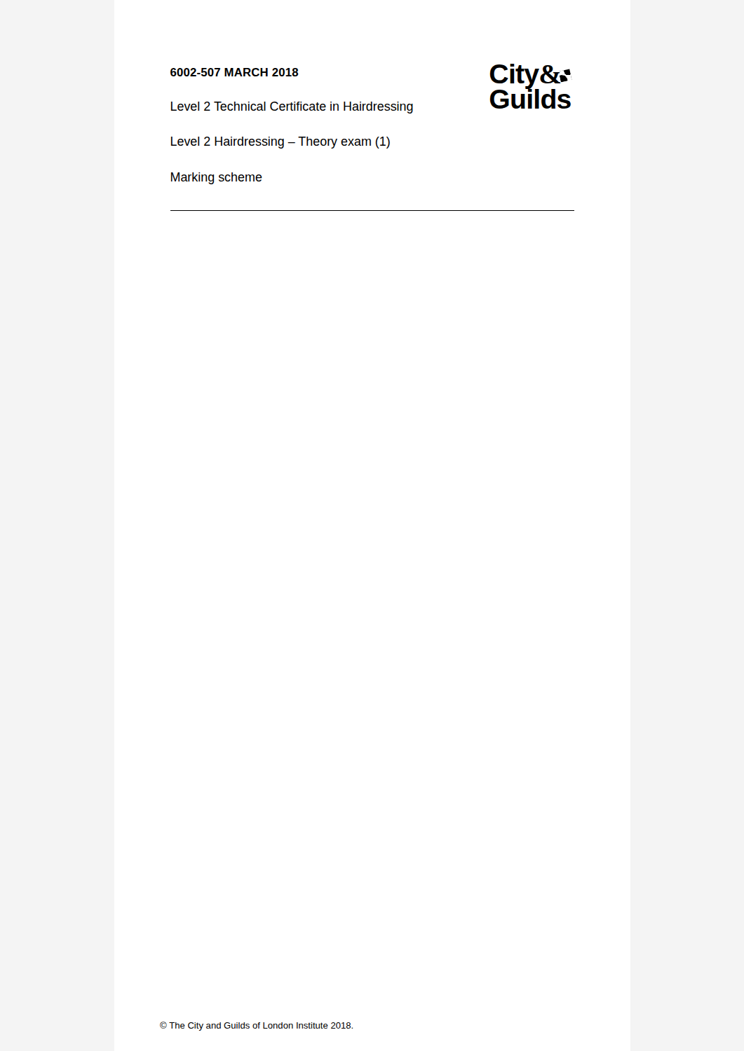6002-507 MARCH 2018
Level 2 Technical Certificate in Hairdressing
Level 2 Hairdressing – Theory exam (1)
Marking scheme
City& Guilds
© The City and Guilds of London Institute 2018.